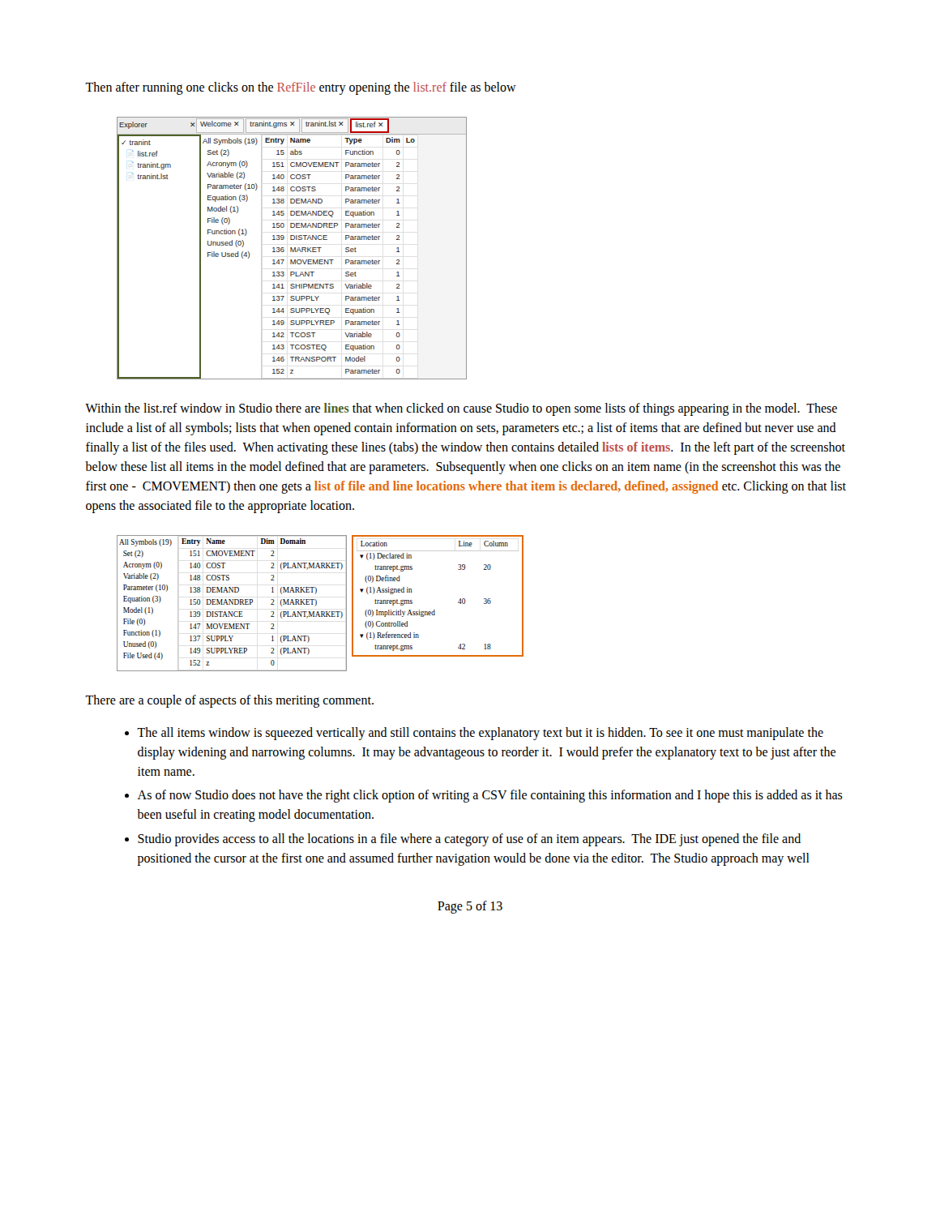Then after running one clicks on the RefFile entry opening the list.ref file as below
Explorer✕
Welcome ✕ tranint.gms ✕ tranint.lst ✕ list.ref ✕
✓ tranint
📄 list.ref
📄 tranint.gm
📄 tranint.lst
All Symbols (19)
Set (2)
Acronym (0)
Variable (2)
Parameter (10)
Equation (3)
Model (1)
File (0)
Function (1)
Unused (0)
File Used (4)
| Entry | Name | Type | Dim | Lo |
| --- | --- | --- | --- | --- |
| 15 | abs | Function | 0 | |
| 151 | CMOVEMENT | Parameter | 2 | |
| 140 | COST | Parameter | 2 | |
| 148 | COSTS | Parameter | 2 | |
| 138 | DEMAND | Parameter | 1 | |
| 145 | DEMANDEQ | Equation | 1 | |
| 150 | DEMANDREP | Parameter | 2 | |
| 139 | DISTANCE | Parameter | 2 | |
| 136 | MARKET | Set | 1 | |
| 147 | MOVEMENT | Parameter | 2 | |
| 133 | PLANT | Set | 1 | |
| 141 | SHIPMENTS | Variable | 2 | |
| 137 | SUPPLY | Parameter | 1 | |
| 144 | SUPPLYEQ | Equation | 1 | |
| 149 | SUPPLYREP | Parameter | 1 | |
| 142 | TCOST | Variable | 0 | |
| 143 | TCOSTEQ | Equation | 0 | |
| 146 | TRANSPORT | Model | 0 | |
| 152 | z | Parameter | 0 | |
Within the list.ref window in Studio there are lines that when clicked on cause Studio to open some lists of things appearing in the model. These include a list of all symbols; lists that when opened contain information on sets, parameters etc.; a list of items that are defined but never use and finally a list of the files used. When activating these lines (tabs) the window then contains detailed lists of items. In the left part of the screenshot below these list all items in the model defined that are parameters. Subsequently when one clicks on an item name (in the screenshot this was the first one - CMOVEMENT) then one gets a list of file and line locations where that item is declared, defined, assigned etc. Clicking on that list opens the associated file to the appropriate location.
All Symbols (19)
Set (2)
Acronym (0)
Variable (2)
Parameter (10)
Equation (3)
Model (1)
File (0)
Function (1)
Unused (0)
File Used (4)
| Entry | Name | Dim | Domain |
| --- | --- | --- | --- |
| 151 | CMOVEMENT | 2 | |
| 140 | COST | 2 | (PLANT,MARKET) |
| 148 | COSTS | 2 | |
| 138 | DEMAND | 1 | (MARKET) |
| 150 | DEMANDREP | 2 | (MARKET) |
| 139 | DISTANCE | 2 | (PLANT,MARKET) |
| 147 | MOVEMENT | 2 | |
| 137 | SUPPLY | 1 | (PLANT) |
| 149 | SUPPLYREP | 2 | (PLANT) |
| 152 | z | 0 | |
| Location | Line | Column |
| --- | --- | --- |
| ▾ (1) Declared in | | |
| tranrept.gms | 39 | 20 |
| (0) Defined | | |
| ▾ (1) Assigned in | | |
| tranrept.gms | 40 | 36 |
| (0) Implicitly Assigned | | |
| (0) Controlled | | |
| ▾ (1) Referenced in | | |
| tranrept.gms | 42 | 18 |
There are a couple of aspects of this meriting comment.
The all items window is squeezed vertically and still contains the explanatory text but it is hidden. To see it one must manipulate the display widening and narrowing columns. It may be advantageous to reorder it. I would prefer the explanatory text to be just after the item name.
As of now Studio does not have the right click option of writing a CSV file containing this information and I hope this is added as it has been useful in creating model documentation.
Studio provides access to all the locations in a file where a category of use of an item appears. The IDE just opened the file and positioned the cursor at the first one and assumed further navigation would be done via the editor. The Studio approach may well
Page 5 of 13